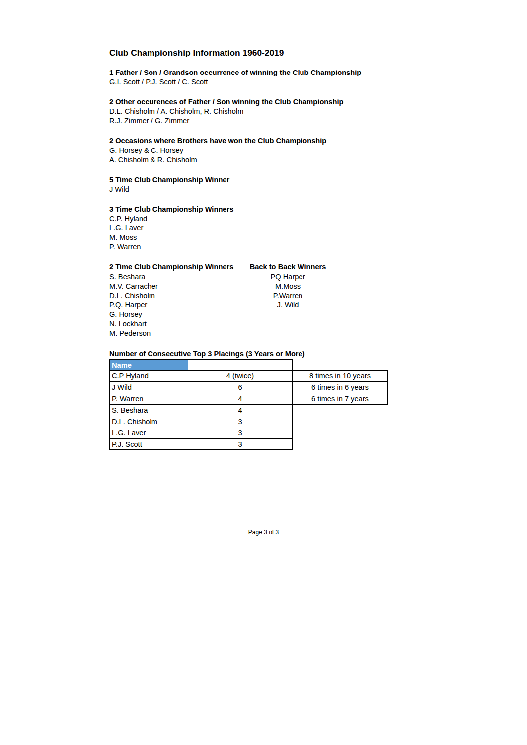Club Championship Information 1960-2019
1 Father / Son / Grandson occurrence of winning the Club Championship
G.I. Scott / P.J. Scott / C. Scott
2 Other occurences of Father / Son winning the Club Championship
D.L. Chisholm / A. Chisholm, R. Chisholm
R.J. Zimmer / G. Zimmer
2 Occasions where Brothers have won the Club Championship
G. Horsey & C. Horsey
A. Chisholm & R. Chisholm
5 Time Club Championship Winner
J Wild
3 Time Club Championship Winners
C.P. Hyland
L.G. Laver
M. Moss
P. Warren
2 Time Club Championship Winners
S. Beshara
M.V. Carracher
D.L. Chisholm
P.Q. Harper
G. Horsey
N. Lockhart
M. Pederson
Back to Back Winners
PQ Harper
M.Moss
P.Warren
J. Wild
Number of Consecutive Top 3 Placings (3 Years or More)
| Name | | |
| C.P Hyland | 4 (twice) | 8 times in 10 years |
| J Wild | 6 | 6 times in 6 years |
| P. Warren | 4 | 6 times in 7 years |
| S. Beshara | 4 | |
| D.L. Chisholm | 3 | |
| L.G. Laver | 3 | |
| P.J. Scott | 3 | |
Page 3 of 3